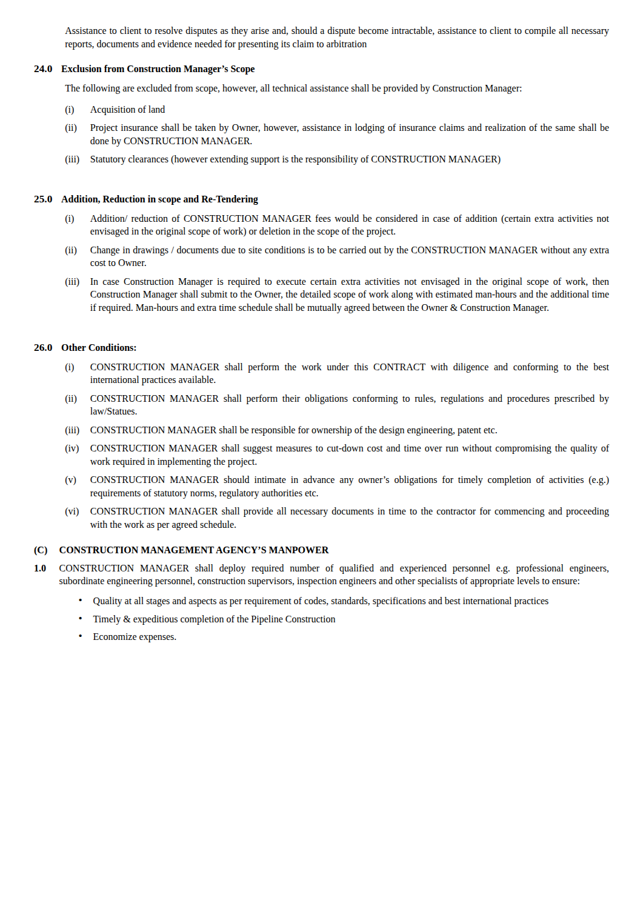Assistance to client to resolve disputes as they arise and, should a dispute become intractable, assistance to client to compile all necessary reports, documents and evidence needed for presenting its claim to arbitration
24.0 Exclusion from Construction Manager’s Scope
The following are excluded from scope, however, all technical assistance shall be provided by Construction Manager:
Acquisition of land
Project insurance shall be taken by Owner, however, assistance in lodging of insurance claims and realization of the same shall be done by CONSTRUCTION MANAGER.
Statutory clearances (however extending support is the responsibility of CONSTRUCTION MANAGER)
25.0 Addition, Reduction in scope and Re-Tendering
Addition/ reduction of CONSTRUCTION MANAGER fees would be considered in case of addition (certain extra activities not envisaged in the original scope of work) or deletion in the scope of the project.
Change in drawings / documents due to site conditions is to be carried out by the CONSTRUCTION MANAGER without any extra cost to Owner.
In case Construction Manager is required to execute certain extra activities not envisaged in the original scope of work, then Construction Manager shall submit to the Owner, the detailed scope of work along with estimated man-hours and the additional time if required. Man-hours and extra time schedule shall be mutually agreed between the Owner & Construction Manager.
26.0 Other Conditions:
CONSTRUCTION MANAGER shall perform the work under this CONTRACT with diligence and conforming to the best international practices available.
CONSTRUCTION MANAGER shall perform their obligations conforming to rules, regulations and procedures prescribed by law/Statues.
CONSTRUCTION MANAGER shall be responsible for ownership of the design engineering, patent etc.
CONSTRUCTION MANAGER shall suggest measures to cut-down cost and time over run without compromising the quality of work required in implementing the project.
CONSTRUCTION MANAGER should intimate in advance any owner’s obligations for timely completion of activities (e.g.) requirements of statutory norms, regulatory authorities etc.
CONSTRUCTION MANAGER shall provide all necessary documents in time to the contractor for commencing and proceeding with the work as per agreed schedule.
(C) CONSTRUCTION MANAGEMENT AGENCY’S MANPOWER
1.0 CONSTRUCTION MANAGER shall deploy required number of qualified and experienced personnel e.g. professional engineers, subordinate engineering personnel, construction supervisors, inspection engineers and other specialists of appropriate levels to ensure:
Quality at all stages and aspects as per requirement of codes, standards, specifications and best international practices
Timely & expeditious completion of the Pipeline Construction
Economize expenses.